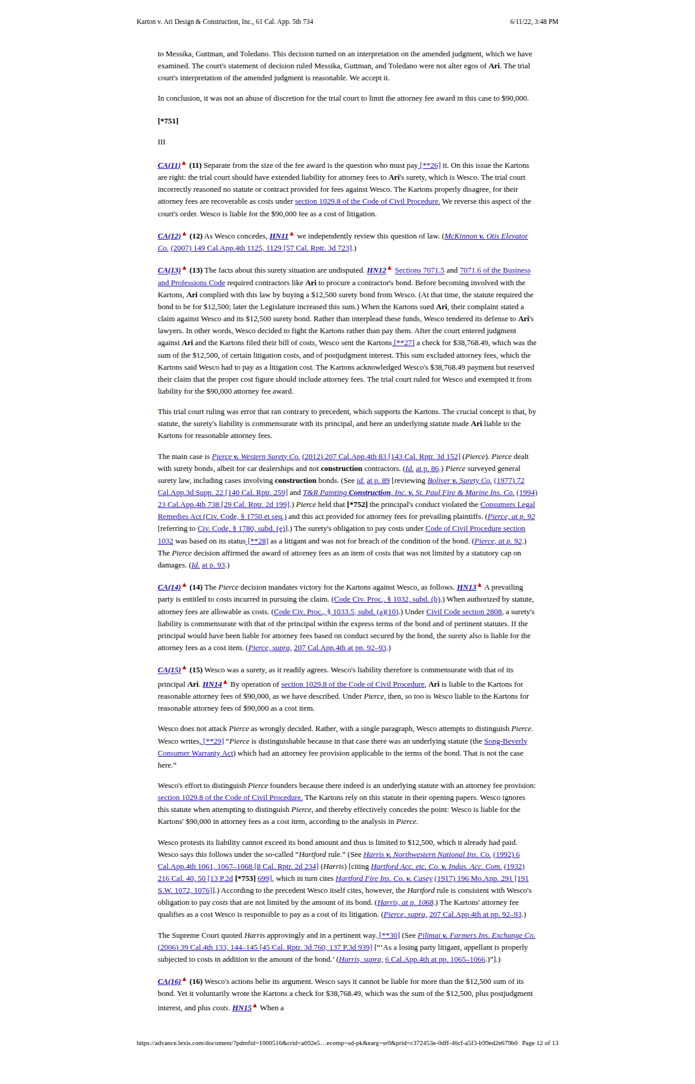Karton v. Ari Design & Construction, Inc., 61 Cal. App. 5th 734
6/11/22, 3:48 PM
to Messika, Guttman, and Toledano. This decision turned on an interpretation on the amended judgment, which we have examined. The court's statement of decision ruled Messika, Guttman, and Toledano were not alter egos of Ari. The trial court's interpretation of the amended judgment is reasonable. We accept it.
In conclusion, it was not an abuse of discretion for the trial court to limit the attorney fee award in this case to $90,000.
[*751]
III
CA(11)▲ (11) Separate from the size of the fee award is the question who must pay [**26] it. On this issue the Kartons are right: the trial court should have extended liability for attorney fees to Ari's surety, which is Wesco. The trial court incorrectly reasoned no statute or contract provided for fees against Wesco. The Kartons properly disagree, for their attorney fees are recoverable as costs under section 1029.8 of the Code of Civil Procedure. We reverse this aspect of the court's order. Wesco is liable for the $90,000 fee as a cost of litigation.
CA(12)▲ (12) As Wesco concedes, HN11▲ we independently review this question of law. (McKinnon v. Otis Elevator Co. (2007) 149 Cal.App.4th 1125, 1129 [57 Cal. Rptr. 3d 723].)
CA(13)▲ (13) The facts about this surety situation are undisputed. HN12▲ Sections 7071.5 and 7071.6 of the Business and Professions Code required contractors like Ari to procure a contractor's bond. Before becoming involved with the Kartons, Ari complied with this law by buying a $12,500 surety bond from Wesco. (At that time, the statute required the bond to be for $12,500; later the Legislature increased this sum.) When the Kartons sued Ari, their complaint stated a claim against Wesco and its $12,500 surety bond. Rather than interplead these funds, Wesco tendered its defense to Ari's lawyers. In other words, Wesco decided to fight the Kartons rather than pay them. After the court entered judgment against Ari and the Kartons filed their bill of costs, Wesco sent the Kartons [**27] a check for $38,768.49, which was the sum of the $12,500, of certain litigation costs, and of postjudgment interest. This sum excluded attorney fees, which the Kartons said Wesco had to pay as a litigation cost. The Kartons acknowledged Wesco's $38,768.49 payment but reserved their claim that the proper cost figure should include attorney fees. The trial court ruled for Wesco and exempted it from liability for the $90,000 attorney fee award.
This trial court ruling was error that ran contrary to precedent, which supports the Kartons. The crucial concept is that, by statute, the surety's liability is commensurate with its principal, and here an underlying statute made Ari liable to the Kartons for reasonable attorney fees.
The main case is Pierce v. Western Surety Co. (2012) 207 Cal.App.4th 83 [143 Cal. Rptr. 3d 152] (Pierce). Pierce dealt with surety bonds, albeit for car dealerships and not construction contractors. (Id. at p. 86.) Pierce surveyed general surety law, including cases involving construction bonds. (See id. at p. 89 [reviewing Boliver v. Surety Co. (1977) 72 Cal.App.3d Supp. 22 [140 Cal. Rptr. 259] and T&R Painting Construction, Inc. v. St. Paul Fire & Marine Ins. Co. (1994) 23 Cal.App.4th 738 [29 Cal. Rptr. 2d 199].) Pierce held that [*752] the principal's conduct violated the Consumers Legal Remedies Act (Civ. Code, § 1750 et seq.) and this act provided for attorney fees for prevailing plaintiffs. (Pierce, at p. 92 [referring to Civ. Code, § 1780, subd. (e)].) The surety's obligation to pay costs under Code of Civil Procedure section 1032 was based on its status [**28] as a litigant and was not for breach of the condition of the bond. (Pierce, at p. 92.) The Pierce decision affirmed the award of attorney fees as an item of costs that was not limited by a statutory cap on damages. (Id. at p. 93.)
CA(14)▲ (14) The Pierce decision mandates victory for the Kartons against Wesco, as follows. HN13▲ A prevailing party is entitled to costs incurred in pursuing the claim. (Code Civ. Proc., § 1032, subd. (b).) When authorized by statute, attorney fees are allowable as costs. (Code Civ. Proc., § 1033.5, subd. (a)(10).) Under Civil Code section 2808, a surety's liability is commensurate with that of the principal within the express terms of the bond and of pertinent statutes. If the principal would have been liable for attorney fees based on conduct secured by the bond, the surety also is liable for the attorney fees as a cost item. (Pierce, supra, 207 Cal.App.4th at pp. 92–93.)
CA(15)▲ (15) Wesco was a surety, as it readily agrees. Wesco's liability therefore is commensurate with that of its principal Ari. HN14▲ By operation of section 1029.8 of the Code of Civil Procedure, Ari is liable to the Kartons for reasonable attorney fees of $90,000, as we have described. Under Pierce, then, so too is Wesco liable to the Kartons for reasonable attorney fees of $90,000 as a cost item.
Wesco does not attack Pierce as wrongly decided. Rather, with a single paragraph, Wesco attempts to distinguish Pierce. Wesco writes, [**29] “Pierce is distinguishable because in that case there was an underlying statute (the Song-Beverly Consumer Warranty Act) which had an attorney fee provision applicable to the terms of the bond. That is not the case here.”
Wesco's effort to distinguish Pierce founders because there indeed is an underlying statute with an attorney fee provision: section 1029.8 of the Code of Civil Procedure. The Kartons rely on this statute in their opening papers. Wesco ignores this statute when attempting to distinguish Pierce, and thereby effectively concedes the point: Wesco is liable for the Kartons' $90,000 in attorney fees as a cost item, according to the analysis in Pierce.
Wesco protests its liability cannot exceed its bond amount and thus is limited to $12,500, which it already had paid. Wesco says this follows under the so-called “Hartford rule.” (See Harris v. Northwestern National Ins. Co. (1992) 6 Cal.App.4th 1061, 1067–1068 [8 Cal. Rptr. 2d 234] (Harris) [citing Hartford Acc. etc. Co. v. Indus. Acc. Com. (1932) 216 Cal. 40, 50 [13 P.2d [*753] 699], which in turn cites Hartford Fire Ins. Co. v. Casey (1917) 196 Mo.App. 291 [191 S.W. 1072, 1076]].) According to the precedent Wesco itself cites, however, the Hartford rule is consistent with Wesco's obligation to pay costs that are not limited by the amount of its bond. (Harris, at p. 1068.) The Kartons' attorney fee qualifies as a cost Wesco is responsible to pay as a cost of its litigation. (Pierce, supra, 207 Cal.App.4th at pp. 92–93.)
The Supreme Court quoted Harris approvingly and in a pertinent way. [**30] (See Pilimai v. Farmers Ins. Exchange Co. (2006) 39 Cal.4th 133, 144–145 [45 Cal. Rptr. 3d 760, 137 P.3d 939] [“‘As a losing party litigant, appellant is properly subjected to costs in addition to the amount of the bond.’ (Harris, supra, 6 Cal.App.4th at pp. 1065–1066.)”].)
CA(16)▲ (16) Wesco's actions belie its argument. Wesco says it cannot be liable for more than the $12,500 sum of its bond. Yet it voluntarily wrote the Kartons a check for $38,768.49, which was the sum of the $12,500, plus postjudgment interest, and plus costs. HN15▲ When a
https://advance.lexis.com/document/?pdmfid=1000516&crid=a692e5…ecomp=sd-pk&earg=sr0&prid=c372453e-0dff-46cf-a5f3-b99ed2e679b0
Page 12 of 13